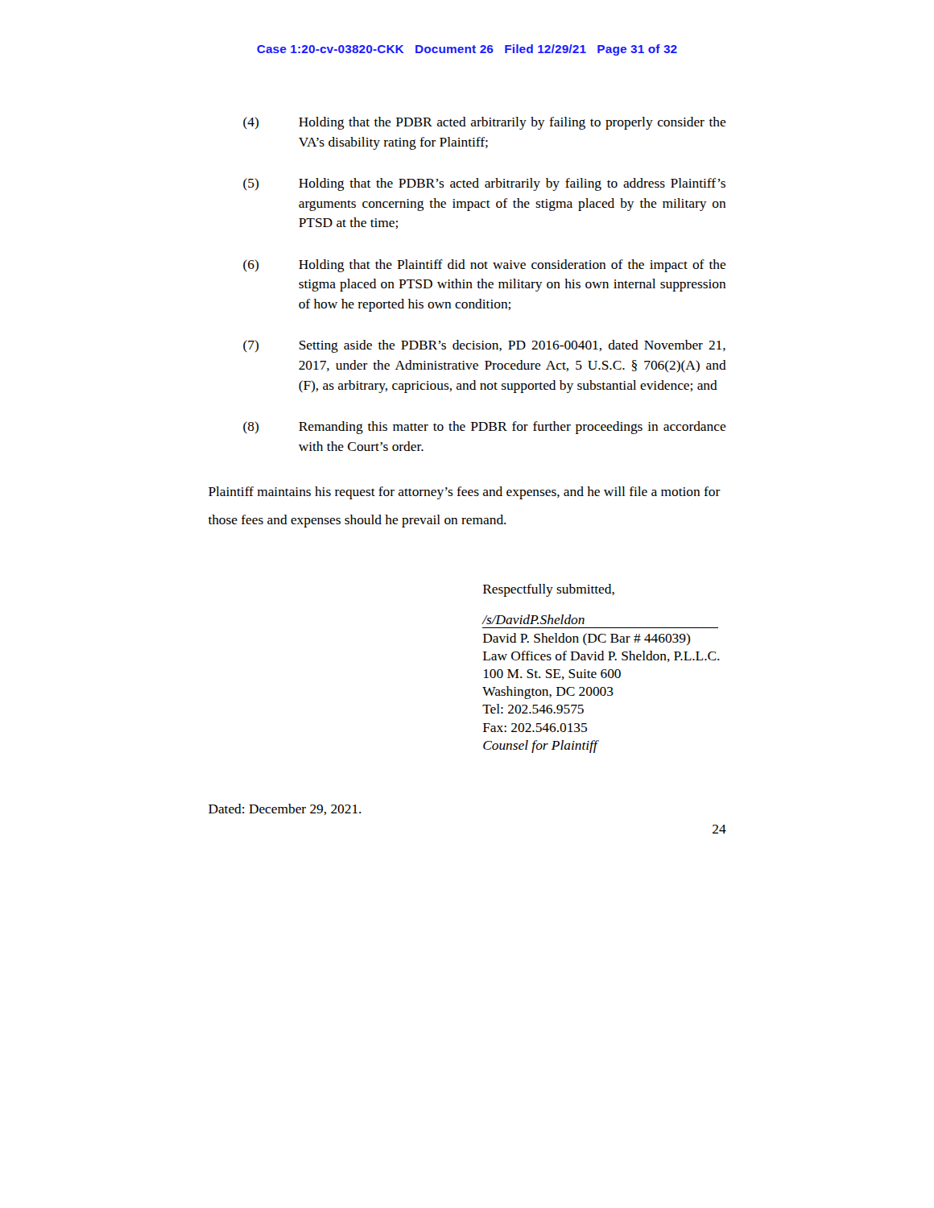Case 1:20-cv-03820-CKK Document 26 Filed 12/29/21 Page 31 of 32
(4) Holding that the PDBR acted arbitrarily by failing to properly consider the VA’s disability rating for Plaintiff;
(5) Holding that the PDBR’s acted arbitrarily by failing to address Plaintiff’s arguments concerning the impact of the stigma placed by the military on PTSD at the time;
(6) Holding that the Plaintiff did not waive consideration of the impact of the stigma placed on PTSD within the military on his own internal suppression of how he reported his own condition;
(7) Setting aside the PDBR’s decision, PD 2016-00401, dated November 21, 2017, under the Administrative Procedure Act, 5 U.S.C. § 706(2)(A) and (F), as arbitrary, capricious, and not supported by substantial evidence; and
(8) Remanding this matter to the PDBR for further proceedings in accordance with the Court’s order.
Plaintiff maintains his request for attorney’s fees and expenses, and he will file a motion for
those fees and expenses should he prevail on remand.
Respectfully submitted,
/s/DavidP.Sheldon
David P. Sheldon (DC Bar # 446039)
Law Offices of David P. Sheldon, P.L.L.C.
100 M. St. SE, Suite 600
Washington, DC 20003
Tel: 202.546.9575
Fax: 202.546.0135
Counsel for Plaintiff
Dated: December 29, 2021.
24